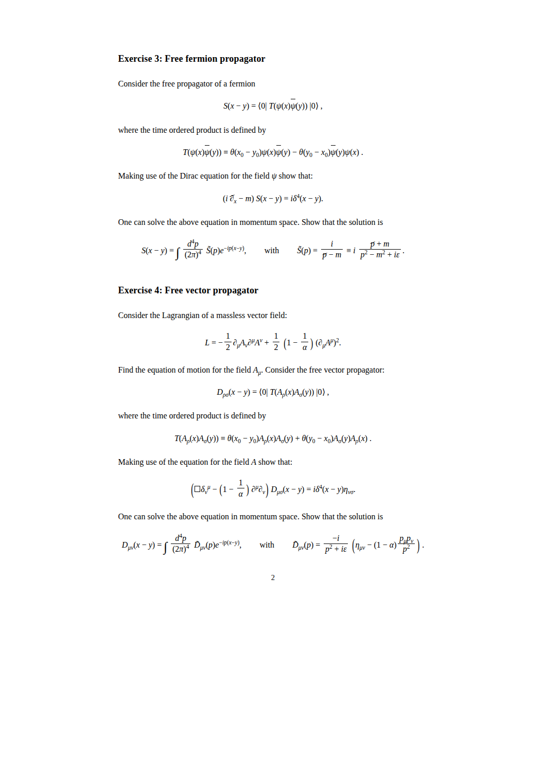Exercise 3: Free fermion propagator
Consider the free propagator of a fermion
S(x − y) = ⟨0| T(ψ(x)ψ(y)) |0⟩ ,
where the time ordered product is defined by
T(ψ(x)ψ(y)) ≡ θ(x0 − y0)ψ(x)ψ(y) − θ(y0 − x0)ψ(y)ψ(x) .
Making use of the Dirac equation for the field ψ show that:
(i ∂x − m) S(x − y) = iδ4(x − y).
One can solve the above equation in momentum space. Show that the solution is
S(x − y) = ∫ d4p(2π)4 S̃(p)e−ip(x−y), with S̃(p) = ip − m ≡ i p + m p2 − m2 + iε.
Exercise 4: Free vector propagator
Consider the Lagrangian of a massless vector field:
L = −12∂μAν∂μAν + 12 (1 − 1 α) (∂μAμ)2.
Find the equation of motion for the field Aμ. Consider the free vector propagator:
Dρσ(x − y) = ⟨0| T(Aρ(x)Aσ(y)) |0⟩ ,
where the time ordered product is defined by
T(Aρ(x)Aσ(y)) ≡ θ(x0 − y0)Aρ(x)Aσ(y) + θ(y0 − x0)Aσ(y)Aρ(x) .
Making use of the equation for the field A show that:
( δνμ − (1 − 1 α) ∂μ∂ν) Dμσ(x − y) = iδ4(x − y)ηνσ.
One can solve the above equation in momentum space. Show that the solution is
Dμν(x − y) = ∫ d4p(2π)4 D̃μν(p)e−ip(x−y), with D̃μν(p) = −i p2 + iε (ημν − (1 − α)pμpν p2) .
2